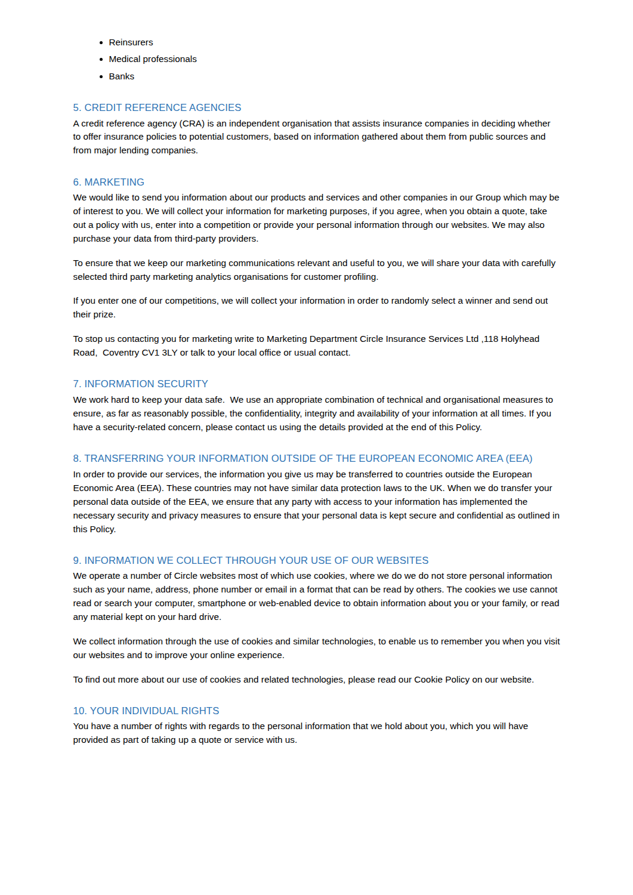Reinsurers
Medical professionals
Banks
5. CREDIT REFERENCE AGENCIES
A credit reference agency (CRA) is an independent organisation that assists insurance companies in deciding whether to offer insurance policies to potential customers, based on information gathered about them from public sources and from major lending companies.
6. MARKETING
We would like to send you information about our products and services and other companies in our Group which may be of interest to you. We will collect your information for marketing purposes, if you agree, when you obtain a quote, take out a policy with us, enter into a competition or provide your personal information through our websites. We may also purchase your data from third-party providers.
To ensure that we keep our marketing communications relevant and useful to you, we will share your data with carefully selected third party marketing analytics organisations for customer profiling.
If you enter one of our competitions, we will collect your information in order to randomly select a winner and send out their prize.
To stop us contacting you for marketing write to Marketing Department Circle Insurance Services Ltd ,118 Holyhead Road, Coventry CV1 3LY or talk to your local office or usual contact.
7. INFORMATION SECURITY
We work hard to keep your data safe. We use an appropriate combination of technical and organisational measures to ensure, as far as reasonably possible, the confidentiality, integrity and availability of your information at all times. If you have a security-related concern, please contact us using the details provided at the end of this Policy.
8. TRANSFERRING YOUR INFORMATION OUTSIDE OF THE EUROPEAN ECONOMIC AREA (EEA)
In order to provide our services, the information you give us may be transferred to countries outside the European Economic Area (EEA). These countries may not have similar data protection laws to the UK. When we do transfer your personal data outside of the EEA, we ensure that any party with access to your information has implemented the necessary security and privacy measures to ensure that your personal data is kept secure and confidential as outlined in this Policy.
9. INFORMATION WE COLLECT THROUGH YOUR USE OF OUR WEBSITES
We operate a number of Circle websites most of which use cookies, where we do we do not store personal information such as your name, address, phone number or email in a format that can be read by others. The cookies we use cannot read or search your computer, smartphone or web-enabled device to obtain information about you or your family, or read any material kept on your hard drive.
We collect information through the use of cookies and similar technologies, to enable us to remember you when you visit our websites and to improve your online experience.
To find out more about our use of cookies and related technologies, please read our Cookie Policy on our website.
10. YOUR INDIVIDUAL RIGHTS
You have a number of rights with regards to the personal information that we hold about you, which you will have provided as part of taking up a quote or service with us.